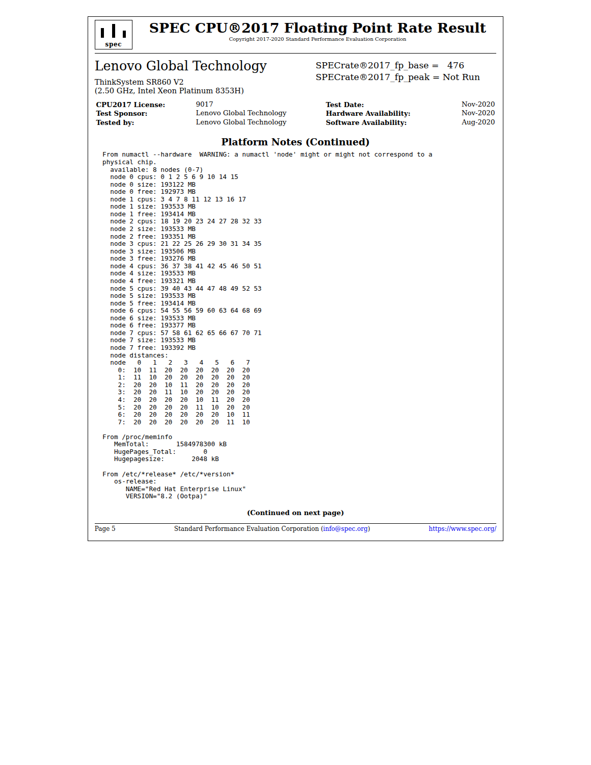spec
SPEC CPU®2017 Floating Point Rate Result
Copyright 2017-2020 Standard Performance Evaluation Corporation
Lenovo Global Technology
ThinkSystem SR860 V2
(2.50 GHz, Intel Xeon Platinum 8353H)
SPECrate®2017_fp_base = 476
SPECrate®2017_fp_peak = Not Run
| CPU2017 License: | 9017 | Test Date: | Nov-2020 |
| Test Sponsor: | Lenovo Global Technology | Hardware Availability: | Nov-2020 |
| Tested by: | Lenovo Global Technology | Software Availability: | Aug-2020 |
Platform Notes (Continued)
  From numactl --hardware  WARNING: a numactl 'node' might or might not correspond to a
  physical chip.
    available: 8 nodes (0-7)
    node 0 cpus: 0 1 2 5 6 9 10 14 15
    node 0 size: 193122 MB
    node 0 free: 192973 MB
    node 1 cpus: 3 4 7 8 11 12 13 16 17
    node 1 size: 193533 MB
    node 1 free: 193414 MB
    node 2 cpus: 18 19 20 23 24 27 28 32 33
    node 2 size: 193533 MB
    node 2 free: 193351 MB
    node 3 cpus: 21 22 25 26 29 30 31 34 35
    node 3 size: 193506 MB
    node 3 free: 193276 MB
    node 4 cpus: 36 37 38 41 42 45 46 50 51
    node 4 size: 193533 MB
    node 4 free: 193321 MB
    node 5 cpus: 39 40 43 44 47 48 49 52 53
    node 5 size: 193533 MB
    node 5 free: 193414 MB
    node 6 cpus: 54 55 56 59 60 63 64 68 69
    node 6 size: 193533 MB
    node 6 free: 193377 MB
    node 7 cpus: 57 58 61 62 65 66 67 70 71
    node 7 size: 193533 MB
    node 7 free: 193392 MB
    node distances:
    node   0   1   2   3   4   5   6   7
      0:  10  11  20  20  20  20  20  20
      1:  11  10  20  20  20  20  20  20
      2:  20  20  10  11  20  20  20  20
      3:  20  20  11  10  20  20  20  20
      4:  20  20  20  20  10  11  20  20
      5:  20  20  20  20  11  10  20  20
      6:  20  20  20  20  20  20  10  11
      7:  20  20  20  20  20  20  11  10

  From /proc/meminfo
     MemTotal:       1584978300 kB
     HugePages_Total:       0
     Hugepagesize:       2048 kB

  From /etc/*release* /etc/*version*
     os-release:
        NAME="Red Hat Enterprise Linux"
        VERSION="8.2 (Ootpa)"
(Continued on next page)
Page 5
Standard Performance Evaluation Corporation (info@spec.org)
https://www.spec.org/